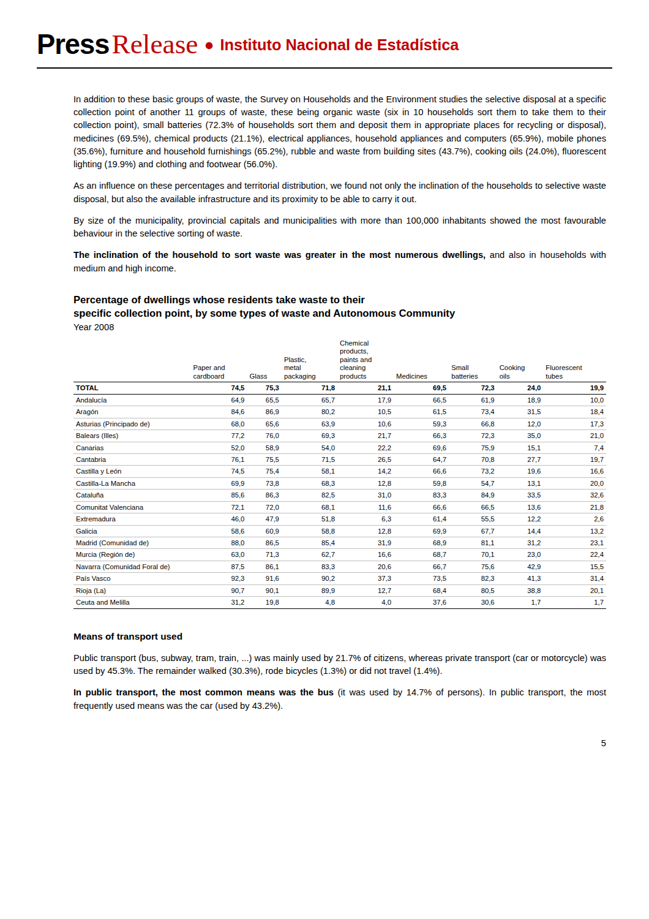Press Release ● Instituto Nacional de Estadística
In addition to these basic groups of waste, the Survey on Households and the Environment studies the selective disposal at a specific collection point of another 11 groups of waste, these being organic waste (six in 10 households sort them to take them to their collection point), small batteries (72.3% of households sort them and deposit them in appropriate places for recycling or disposal), medicines (69.5%), chemical products (21.1%), electrical appliances, household appliances and computers (65.9%), mobile phones (35.6%), furniture and household furnishings (65.2%), rubble and waste from building sites (43.7%), cooking oils (24.0%), fluorescent lighting (19.9%) and clothing and footwear (56.0%).
As an influence on these percentages and territorial distribution, we found not only the inclination of the households to selective waste disposal, but also the available infrastructure and its proximity to be able to carry it out.
By size of the municipality, provincial capitals and municipalities with more than 100,000 inhabitants showed the most favourable behaviour in the selective sorting of waste.
The inclination of the household to sort waste was greater in the most numerous dwellings, and also in households with medium and high income.
Percentage of dwellings whose residents take waste to their
specific collection point, by some types of waste and Autonomous Community
Year 2008
| | Paper and cardboard | Glass | Plastic, metal packaging | Chemical products, paints and cleaning products | Medicines | Small batteries | Cooking oils | Fluorescent tubes |
| --- | --- | --- | --- | --- | --- | --- | --- | --- |
| TOTAL | 74,5 | 75,3 | 71,8 | 21,1 | 69,5 | 72,3 | 24,0 | 19,9 |
| Andalucía | 64,9 | 65,5 | 65,7 | 17,9 | 66,5 | 61,9 | 18,9 | 10,0 |
| Aragón | 84,6 | 86,9 | 80,2 | 10,5 | 61,5 | 73,4 | 31,5 | 18,4 |
| Asturias (Principado de) | 68,0 | 65,6 | 63,9 | 10,6 | 59,3 | 66,8 | 12,0 | 17,3 |
| Balears (Illes) | 77,2 | 76,0 | 69,3 | 21,7 | 66,3 | 72,3 | 35,0 | 21,0 |
| Canarias | 52,0 | 58,9 | 54,0 | 22,2 | 69,6 | 75,9 | 15,1 | 7,4 |
| Cantabria | 76,1 | 75,5 | 71,5 | 26,5 | 64,7 | 70,8 | 27,7 | 19,7 |
| Castilla y León | 74,5 | 75,4 | 58,1 | 14,2 | 66,6 | 73,2 | 19,6 | 16,6 |
| Castilla-La Mancha | 69,9 | 73,8 | 68,3 | 12,8 | 59,8 | 54,7 | 13,1 | 20,0 |
| Cataluña | 85,6 | 86,3 | 82,5 | 31,0 | 83,3 | 84,9 | 33,5 | 32,6 |
| Comunitat Valenciana | 72,1 | 72,0 | 68,1 | 11,6 | 66,6 | 66,5 | 13,6 | 21,8 |
| Extremadura | 46,0 | 47,9 | 51,8 | 6,3 | 61,4 | 55,5 | 12,2 | 2,6 |
| Galicia | 58,6 | 60,9 | 58,8 | 12,8 | 69,9 | 67,7 | 14,4 | 13,2 |
| Madrid (Comunidad de) | 88,0 | 86,5 | 85,4 | 31,9 | 68,9 | 81,1 | 31,2 | 23,1 |
| Murcia (Región de) | 63,0 | 71,3 | 62,7 | 16,6 | 68,7 | 70,1 | 23,0 | 22,4 |
| Navarra (Comunidad Foral de) | 87,5 | 86,1 | 83,3 | 20,6 | 66,7 | 75,6 | 42,9 | 15,5 |
| País Vasco | 92,3 | 91,6 | 90,2 | 37,3 | 73,5 | 82,3 | 41,3 | 31,4 |
| Rioja (La) | 90,7 | 90,1 | 89,9 | 12,7 | 68,4 | 80,5 | 38,8 | 20,1 |
| Ceuta and Melilla | 31,2 | 19,8 | 4,8 | 4,0 | 37,6 | 30,6 | 1,7 | 1,7 |
Means of transport used
Public transport (bus, subway, tram, train, ...) was mainly used by 21.7% of citizens, whereas private transport (car or motorcycle) was used by 45.3%. The remainder walked (30.3%), rode bicycles (1.3%) or did not travel (1.4%).
In public transport, the most common means was the bus (it was used by 14.7% of persons). In public transport, the most frequently used means was the car (used by 43.2%).
5